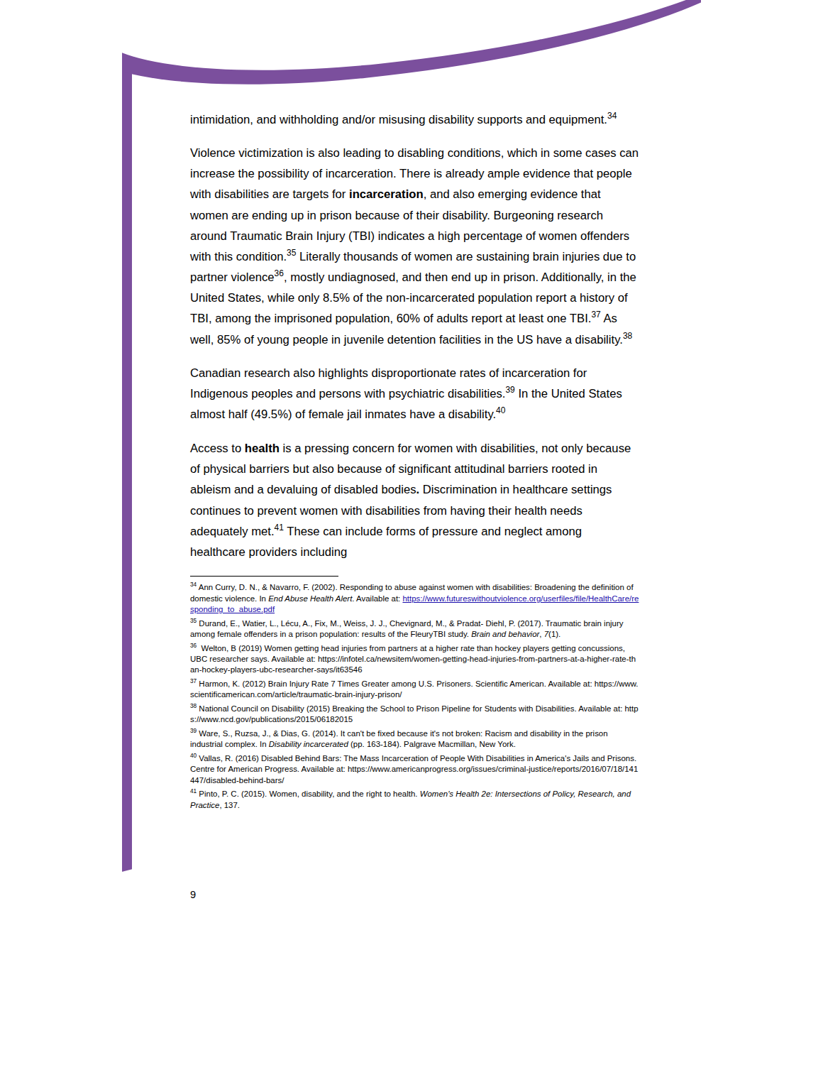intimidation, and withholding and/or misusing disability supports and equipment.34
Violence victimization is also leading to disabling conditions, which in some cases can increase the possibility of incarceration. There is already ample evidence that people with disabilities are targets for incarceration, and also emerging evidence that women are ending up in prison because of their disability. Burgeoning research around Traumatic Brain Injury (TBI) indicates a high percentage of women offenders with this condition.35 Literally thousands of women are sustaining brain injuries due to partner violence36, mostly undiagnosed, and then end up in prison. Additionally, in the United States, while only 8.5% of the non-incarcerated population report a history of TBI, among the imprisoned population, 60% of adults report at least one TBI.37 As well, 85% of young people in juvenile detention facilities in the US have a disability.38
Canadian research also highlights disproportionate rates of incarceration for Indigenous peoples and persons with psychiatric disabilities.39 In the United States almost half (49.5%) of female jail inmates have a disability.40
Access to health is a pressing concern for women with disabilities, not only because of physical barriers but also because of significant attitudinal barriers rooted in ableism and a devaluing of disabled bodies. Discrimination in healthcare settings continues to prevent women with disabilities from having their health needs adequately met.41 These can include forms of pressure and neglect among healthcare providers including
34 Ann Curry, D. N., & Navarro, F. (2002). Responding to abuse against women with disabilities: Broadening the definition of domestic violence. In End Abuse Health Alert. Available at: https://www.futureswithoutviolence.org/userfiles/file/HealthCare/responding_to_abuse.pdf
35 Durand, E., Watier, L., Lécu, A., Fix, M., Weiss, J. J., Chevignard, M., & Pradat- Diehl, P. (2017). Traumatic brain injury among female offenders in a prison population: results of the FleuryTBI study. Brain and behavior, 7(1).
36 Welton, B (2019) Women getting head injuries from partners at a higher rate than hockey players getting concussions, UBC researcher says. Available at: https://infotel.ca/newsitem/women-getting-head-injuries-from-partners-at-a-higher-rate-than-hockey-players-ubc-researcher-says/it63546
37 Harmon, K. (2012) Brain Injury Rate 7 Times Greater among U.S. Prisoners. Scientific American. Available at: https://www.scientificamerican.com/article/traumatic-brain-injury-prison/
38 National Council on Disability (2015) Breaking the School to Prison Pipeline for Students with Disabilities. Available at: https://www.ncd.gov/publications/2015/06182015
39 Ware, S., Ruzsa, J., & Dias, G. (2014). It can't be fixed because it's not broken: Racism and disability in the prison industrial complex. In Disability incarcerated (pp. 163-184). Palgrave Macmillan, New York.
40 Vallas, R. (2016) Disabled Behind Bars: The Mass Incarceration of People With Disabilities in America's Jails and Prisons. Centre for American Progress. Available at: https://www.americanprogress.org/issues/criminal-justice/reports/2016/07/18/141447/disabled-behind-bars/
41 Pinto, P. C. (2015). Women, disability, and the right to health. Women's Health 2e: Intersections of Policy, Research, and Practice, 137.
9